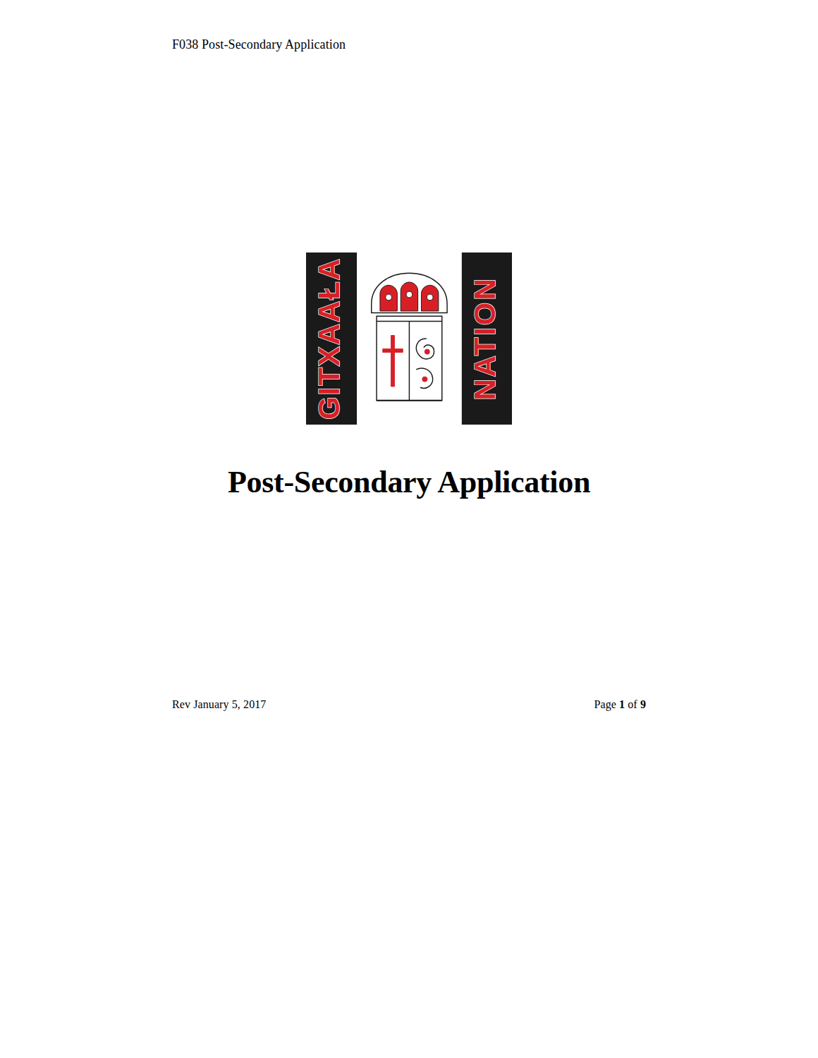F038 Post-Secondary Application
GITXAAŁA NATION
Post-Secondary Application
Rev January 5, 2017 Page 1 of 9